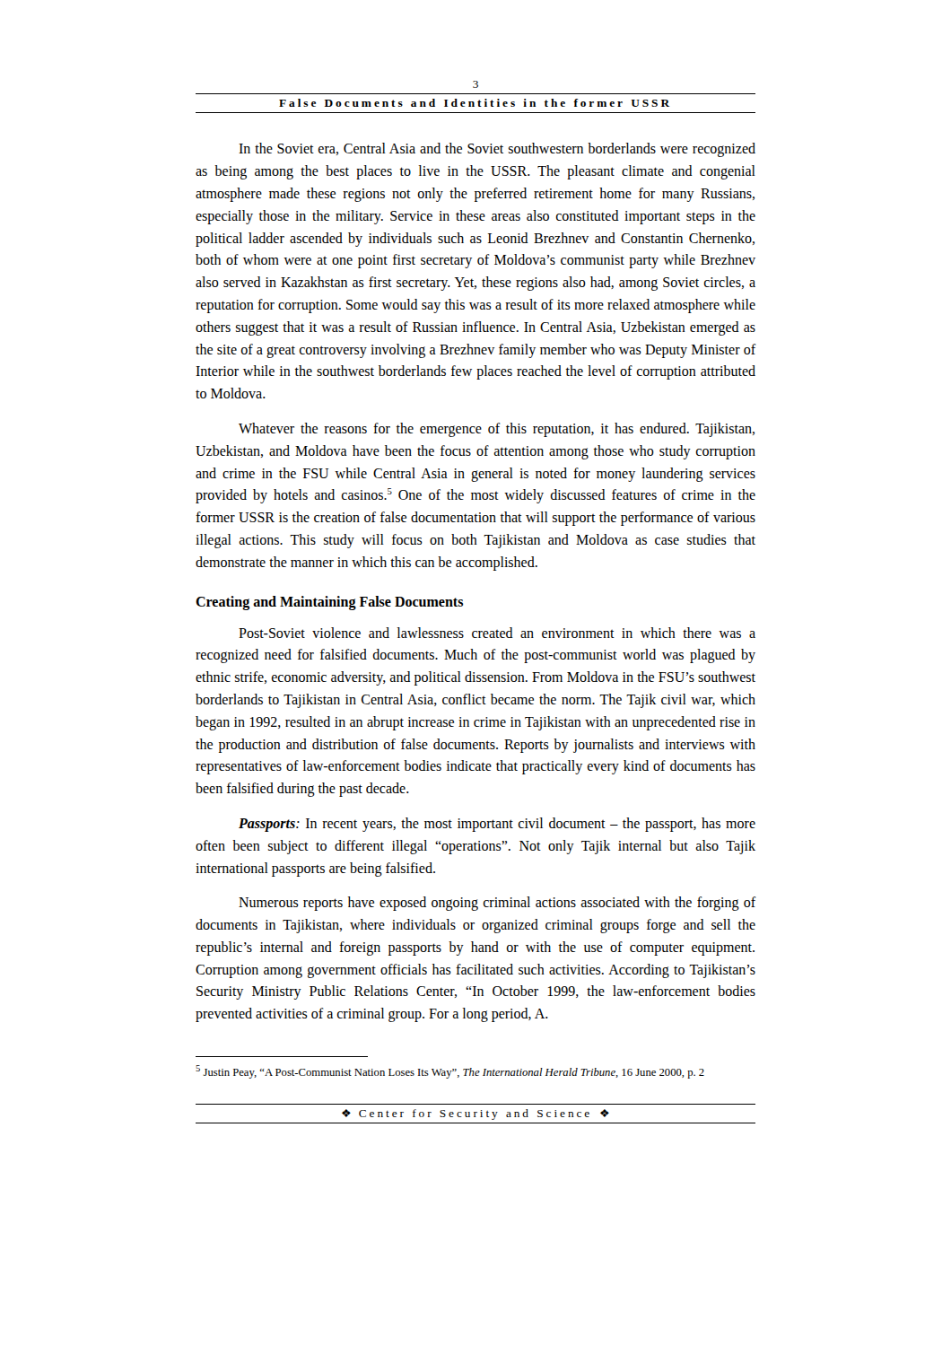3
False Documents and Identities in the former USSR
In the Soviet era, Central Asia and the Soviet southwestern borderlands were recognized as being among the best places to live in the USSR. The pleasant climate and congenial atmosphere made these regions not only the preferred retirement home for many Russians, especially those in the military. Service in these areas also constituted important steps in the political ladder ascended by individuals such as Leonid Brezhnev and Constantin Chernenko, both of whom were at one point first secretary of Moldova’s communist party while Brezhnev also served in Kazakhstan as first secretary. Yet, these regions also had, among Soviet circles, a reputation for corruption. Some would say this was a result of its more relaxed atmosphere while others suggest that it was a result of Russian influence. In Central Asia, Uzbekistan emerged as the site of a great controversy involving a Brezhnev family member who was Deputy Minister of Interior while in the southwest borderlands few places reached the level of corruption attributed to Moldova.
Whatever the reasons for the emergence of this reputation, it has endured. Tajikistan, Uzbekistan, and Moldova have been the focus of attention among those who study corruption and crime in the FSU while Central Asia in general is noted for money laundering services provided by hotels and casinos.5 One of the most widely discussed features of crime in the former USSR is the creation of false documentation that will support the performance of various illegal actions. This study will focus on both Tajikistan and Moldova as case studies that demonstrate the manner in which this can be accomplished.
Creating and Maintaining False Documents
Post-Soviet violence and lawlessness created an environment in which there was a recognized need for falsified documents. Much of the post-communist world was plagued by ethnic strife, economic adversity, and political dissension. From Moldova in the FSU’s southwest borderlands to Tajikistan in Central Asia, conflict became the norm. The Tajik civil war, which began in 1992, resulted in an abrupt increase in crime in Tajikistan with an unprecedented rise in the production and distribution of false documents. Reports by journalists and interviews with representatives of law-enforcement bodies indicate that practically every kind of documents has been falsified during the past decade.
Passports: In recent years, the most important civil document – the passport, has more often been subject to different illegal “operations”. Not only Tajik internal but also Tajik international passports are being falsified.
Numerous reports have exposed ongoing criminal actions associated with the forging of documents in Tajikistan, where individuals or organized criminal groups forge and sell the republic’s internal and foreign passports by hand or with the use of computer equipment. Corruption among government officials has facilitated such activities. According to Tajikistan’s Security Ministry Public Relations Center, “In October 1999, the law-enforcement bodies prevented activities of a criminal group. For a long period, A.
5 Justin Peay, “A Post-Communist Nation Loses Its Way”, The International Herald Tribune, 16 June 2000, p. 2
❖Center for Security and Science❖